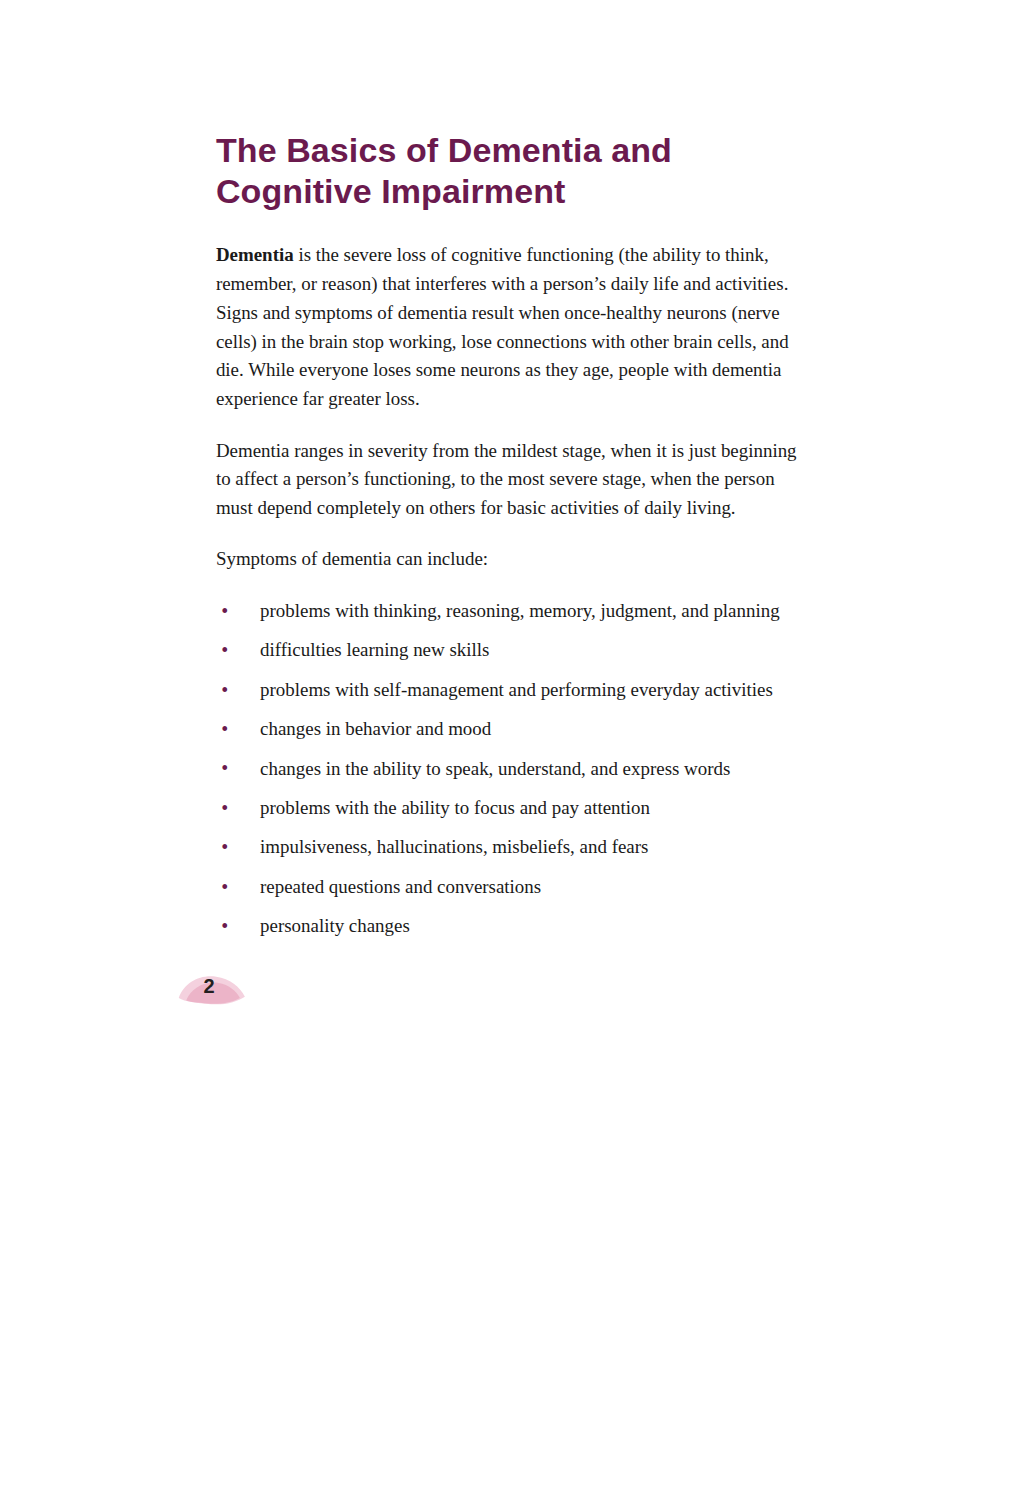The Basics of Dementia and
Cognitive Impairment
Dementia is the severe loss of cognitive functioning (the ability to think, remember, or reason) that interferes with a person’s daily life and activities. Signs and symptoms of dementia result when once-healthy neurons (nerve cells) in the brain stop working, lose connections with other brain cells, and die. While everyone loses some neurons as they age, people with dementia experience far greater loss.
Dementia ranges in severity from the mildest stage, when it is just beginning to affect a person’s functioning, to the most severe stage, when the person must depend completely on others for basic activities of daily living.
Symptoms of dementia can include:
problems with thinking, reasoning, memory, judgment, and planning
difficulties learning new skills
problems with self-management and performing everyday activities
changes in behavior and mood
changes in the ability to speak, understand, and express words
problems with the ability to focus and pay attention
impulsiveness, hallucinations, misbeliefs, and fears
repeated questions and conversations
personality changes
2